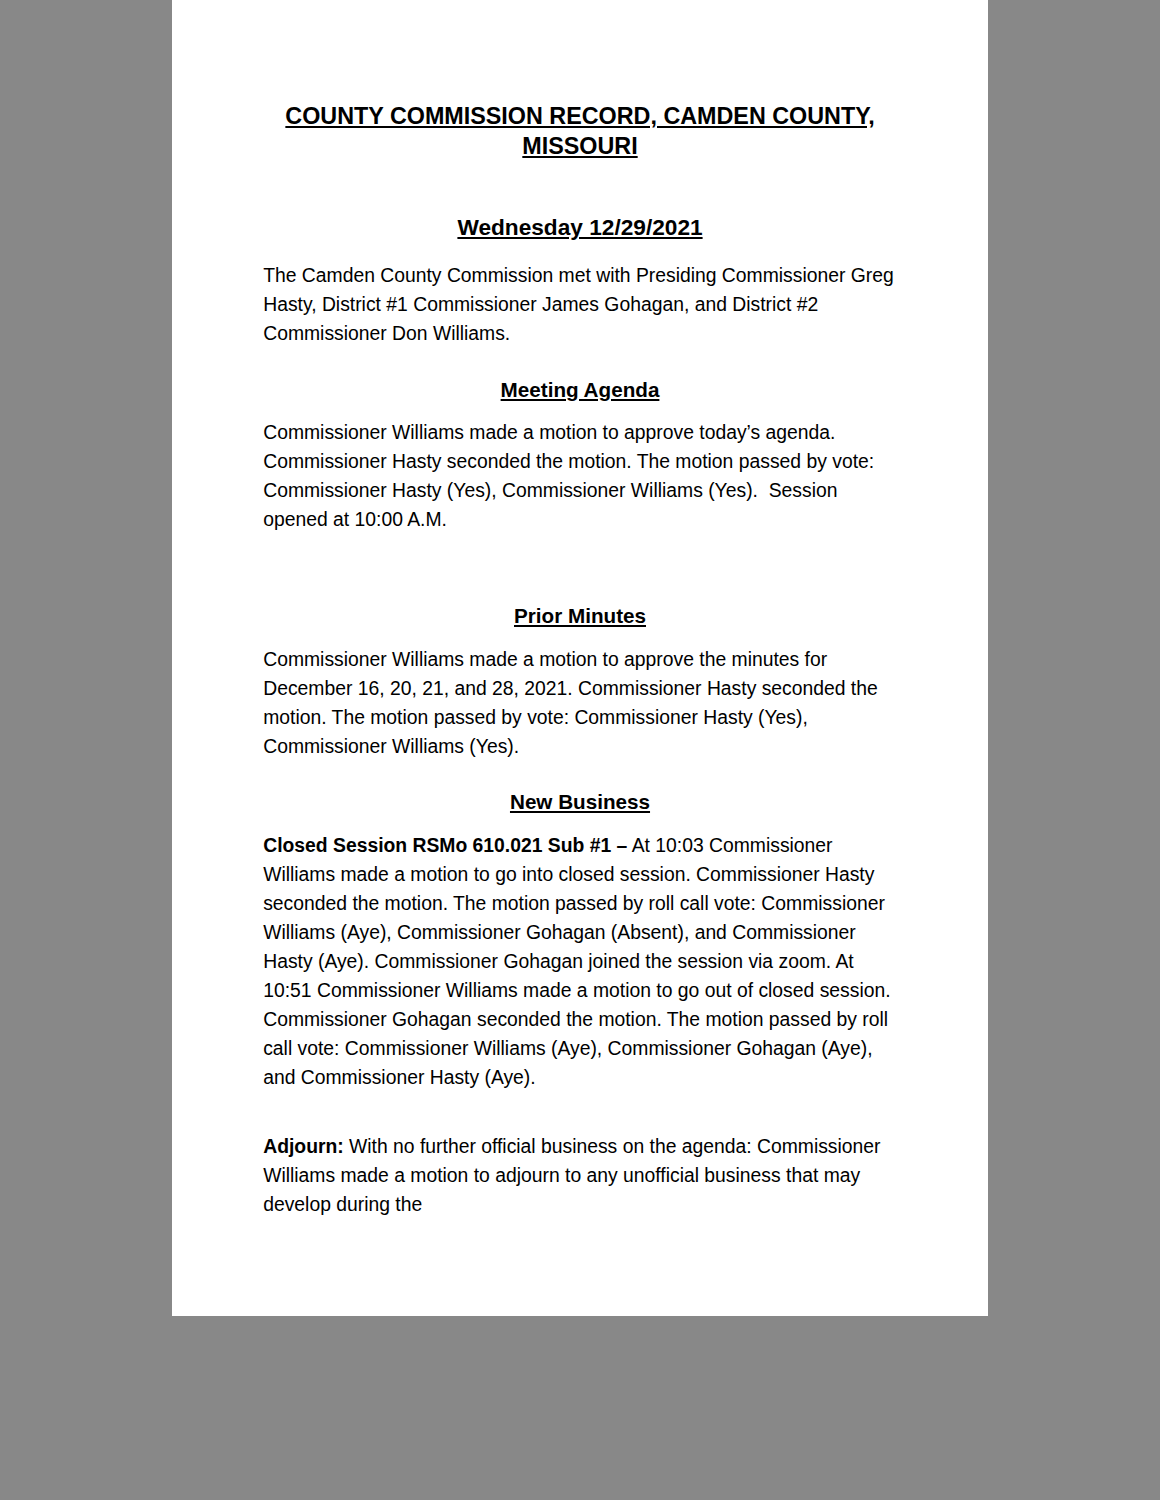COUNTY COMMISSION RECORD, CAMDEN COUNTY, MISSOURI
Wednesday 12/29/2021
The Camden County Commission met with Presiding Commissioner Greg Hasty, District #1 Commissioner James Gohagan, and District #2 Commissioner Don Williams.
Meeting Agenda
Commissioner Williams made a motion to approve today’s agenda. Commissioner Hasty seconded the motion. The motion passed by vote: Commissioner Hasty (Yes), Commissioner Williams (Yes). Session opened at 10:00 A.M.
Prior Minutes
Commissioner Williams made a motion to approve the minutes for December 16, 20, 21, and 28, 2021. Commissioner Hasty seconded the motion. The motion passed by vote: Commissioner Hasty (Yes), Commissioner Williams (Yes).
New Business
Closed Session RSMo 610.021 Sub #1 – At 10:03 Commissioner Williams made a motion to go into closed session. Commissioner Hasty seconded the motion. The motion passed by roll call vote: Commissioner Williams (Aye), Commissioner Gohagan (Absent), and Commissioner Hasty (Aye). Commissioner Gohagan joined the session via zoom. At 10:51 Commissioner Williams made a motion to go out of closed session. Commissioner Gohagan seconded the motion. The motion passed by roll call vote: Commissioner Williams (Aye), Commissioner Gohagan (Aye), and Commissioner Hasty (Aye).
Adjourn: With no further official business on the agenda: Commissioner Williams made a motion to adjourn to any unofficial business that may develop during the